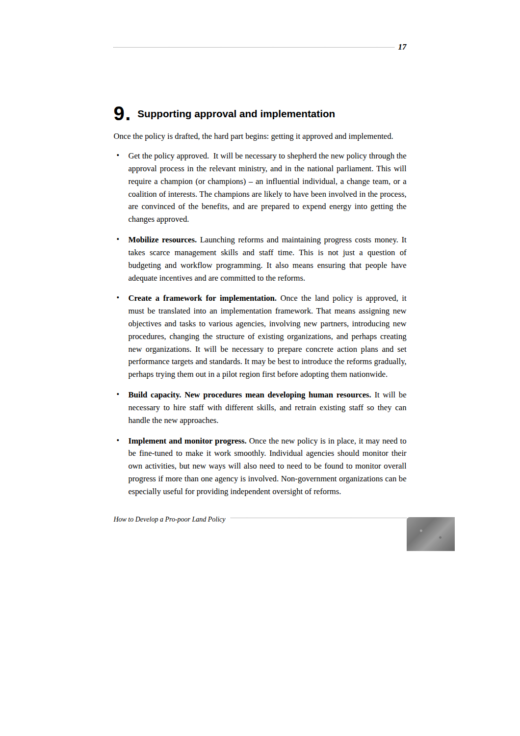17
9. Supporting approval and implementation
Once the policy is drafted, the hard part begins: getting it approved and implemented.
Get the policy approved. It will be necessary to shepherd the new policy through the approval process in the relevant ministry, and in the national parliament. This will require a champion (or champions) – an influential individual, a change team, or a coalition of interests. The champions are likely to have been involved in the process, are convinced of the benefits, and are prepared to expend energy into getting the changes approved.
Mobilize resources. Launching reforms and maintaining progress costs money. It takes scarce management skills and staff time. This is not just a question of budgeting and workflow programming. It also means ensuring that people have adequate incentives and are committed to the reforms.
Create a framework for implementation. Once the land policy is approved, it must be translated into an implementation framework. That means assigning new objectives and tasks to various agencies, involving new partners, introducing new procedures, changing the structure of existing organizations, and perhaps creating new organizations. It will be necessary to prepare concrete action plans and set performance targets and standards. It may be best to introduce the reforms gradually, perhaps trying them out in a pilot region first before adopting them nationwide.
Build capacity. New procedures mean developing human resources. It will be necessary to hire staff with different skills, and retrain existing staff so they can handle the new approaches.
Implement and monitor progress. Once the new policy is in place, it may need to be fine-tuned to make it work smoothly. Individual agencies should monitor their own activities, but new ways will also need to need to be found to monitor overall progress if more than one agency is involved. Non-government organizations can be especially useful for providing independent oversight of reforms.
How to Develop a Pro-poor Land Policy